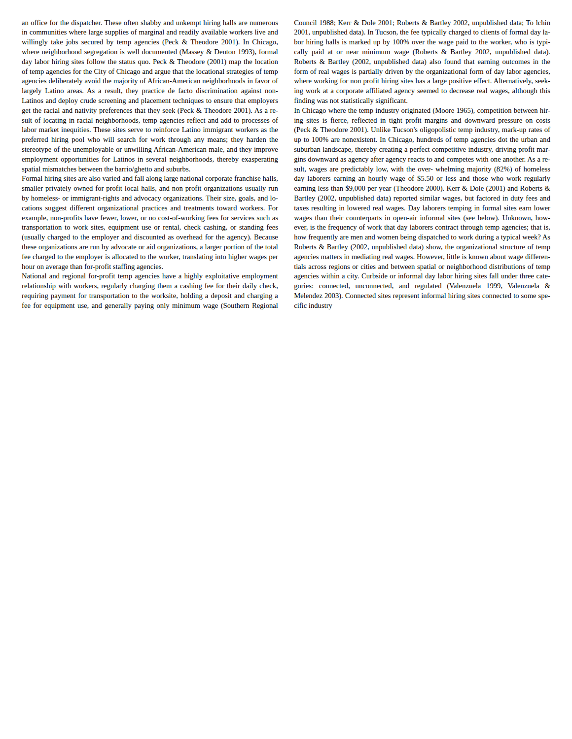an office for the dispatcher. These often shabby and unkempt hiring halls are numerous in communities where large supplies of marginal and readily available workers live and willingly take jobs secured by temp agencies (Peck & Theodore 2001). In Chicago, where neighborhood segregation is well documented (Massey & Denton 1993), formal day labor hiring sites follow the status quo. Peck & Theodore (2001) map the location of temp agencies for the City of Chicago and argue that the locational strategies of temp agencies deliberately avoid the majority of African-American neighborhoods in favor of largely Latino areas. As a result, they practice de facto discrimination against non-Latinos and deploy crude screening and placement techniques to ensure that employers get the racial and nativity preferences that they seek (Peck & Theodore 2001). As a result of locating in racial neighborhoods, temp agencies reflect and add to processes of labor market inequities. These sites serve to reinforce Latino immigrant workers as the preferred hiring pool who will search for work through any means; they harden the stereotype of the unemployable or unwilling African-American male, and they improve employment opportunities for Latinos in several neighborhoods, thereby exasperating spatial mismatches between the barrio/ghetto and suburbs.
Formal hiring sites are also varied and fall along large national corporate franchise halls, smaller privately owned for profit local halls, and non profit organizations usually run by homeless- or immigrant-rights and advocacy organizations. Their size, goals, and locations suggest different organizational practices and treatments toward workers. For example, non-profits have fewer, lower, or no cost-of-working fees for services such as transportation to work sites, equipment use or rental, check cashing, or standing fees (usually charged to the employer and discounted as overhead for the agency). Because these organizations are run by advocate or aid organizations, a larger portion of the total fee charged to the employer is allocated to the worker, translating into higher wages per hour on average than for-profit staffing agencies.
National and regional for-profit temp agencies have a highly exploitative employment relationship with workers, regularly charging them a cashing fee for their daily check, requiring payment for transportation to the worksite, holding a deposit and charging a fee for equipment use, and generally paying only minimum wage (Southern Regional Council 1988; Kerr & Dole 2001; Roberts & Bartley 2002, unpublished data; To lchin 2001, unpublished data). In Tucson, the fee typically charged to clients of formal day labor hiring halls is marked up by 100% over the wage paid to the worker, who is typically paid at or near minimum wage (Roberts & Bartley 2002, unpublished data). Roberts & Bartley (2002, unpublished data) also found that earning outcomes in the form of real wages is partially driven by the organizational form of day labor agencies, where working for non profit hiring sites has a large positive effect. Alternatively, seeking work at a corporate affiliated agency seemed to decrease real wages, although this finding was not statistically significant.
In Chicago where the temp industry originated (Moore 1965), competition between hiring sites is fierce, reflected in tight profit margins and downward pressure on costs (Peck & Theodore 2001). Unlike Tucson's oligopolistic temp industry, mark-up rates of up to 100% are nonexistent. In Chicago, hundreds of temp agencies dot the urban and suburban landscape, thereby creating a perfect competitive industry, driving profit margins downward as agency after agency reacts to and competes with one another. As a result, wages are predictably low, with the over- whelming majority (82%) of homeless day laborers earning an hourly wage of $5.50 or less and those who work regularly earning less than $9,000 per year (Theodore 2000). Kerr & Dole (2001) and Roberts & Bartley (2002, unpublished data) reported similar wages, but factored in duty fees and taxes resulting in lowered real wages. Day laborers temping in formal sites earn lower wages than their counterparts in open-air informal sites (see below). Unknown, however, is the frequency of work that day laborers contract through temp agencies; that is, how frequently are men and women being dispatched to work during a typical week? As Roberts & Bartley (2002, unpublished data) show, the organizational structure of temp agencies matters in mediating real wages. However, little is known about wage differentials across regions or cities and between spatial or neighborhood distributions of temp agencies within a city. Curbside or informal day labor hiring sites fall under three categories: connected, unconnected, and regulated (Valenzuela 1999, Valenzuela & Melendez 2003). Connected sites represent informal hiring sites connected to some specific industry